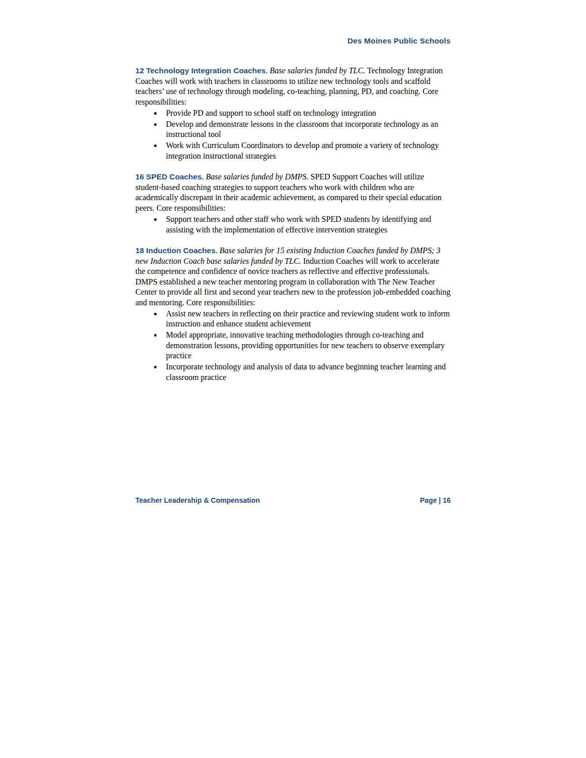Des Moines Public Schools
12 Technology Integration Coaches. Base salaries funded by TLC. Technology Integration Coaches will work with teachers in classrooms to utilize new technology tools and scaffold teachers’ use of technology through modeling, co-teaching, planning, PD, and coaching. Core responsibilities:
Provide PD and support to school staff on technology integration
Develop and demonstrate lessons in the classroom that incorporate technology as an instructional tool
Work with Curriculum Coordinators to develop and promote a variety of technology integration instructional strategies
16 SPED Coaches. Base salaries funded by DMPS. SPED Support Coaches will utilize student-based coaching strategies to support teachers who work with children who are academically discrepant in their academic achievement, as compared to their special education peers. Core responsibilities:
Support teachers and other staff who work with SPED students by identifying and assisting with the implementation of effective intervention strategies
18 Induction Coaches. Base salaries for 15 existing Induction Coaches funded by DMPS; 3 new Induction Coach base salaries funded by TLC. Induction Coaches will work to accelerate the competence and confidence of novice teachers as reflective and effective professionals. DMPS established a new teacher mentoring program in collaboration with The New Teacher Center to provide all first and second year teachers new to the profession job-embedded coaching and mentoring. Core responsibilities:
Assist new teachers in reflecting on their practice and reviewing student work to inform instruction and enhance student achievement
Model appropriate, innovative teaching methodologies through co-teaching and demonstration lessons, providing opportunities for new teachers to observe exemplary practice
Incorporate technology and analysis of data to advance beginning teacher learning and classroom practice
Teacher Leadership & Compensation
Page | 16